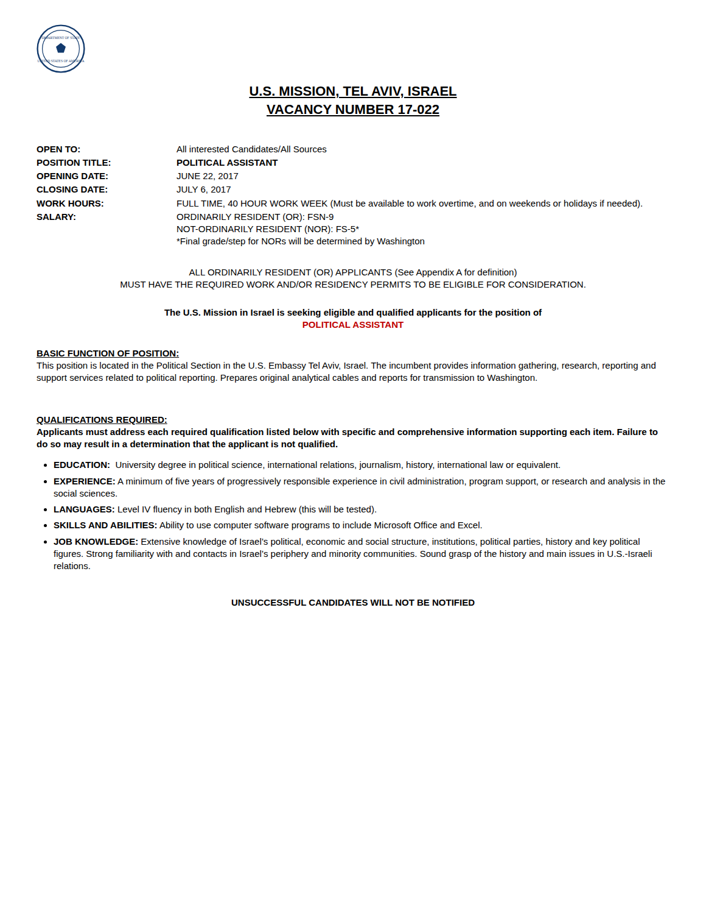U.S. MISSION, TEL AVIV, ISRAEL
VACANCY NUMBER 17-022
| OPEN TO: | All interested Candidates/All Sources |
| POSITION TITLE: | POLITICAL ASSISTANT |
| OPENING DATE: | JUNE 22, 2017 |
| CLOSING DATE: | JULY 6, 2017 |
| WORK HOURS: | FULL TIME, 40 HOUR WORK WEEK (Must be available to work overtime, and on weekends or holidays if needed). |
| SALARY: | ORDINARILY RESIDENT (OR): FSN-9 NOT-ORDINARILY RESIDENT (NOR): FS-5* *Final grade/step for NORs will be determined by Washington |
ALL ORDINARILY RESIDENT (OR) APPLICANTS (See Appendix A for definition)
MUST HAVE THE REQUIRED WORK AND/OR RESIDENCY PERMITS TO BE ELIGIBLE FOR CONSIDERATION.
The U.S. Mission in Israel is seeking eligible and qualified applicants for the position of
POLITICAL ASSISTANT
BASIC FUNCTION OF POSITION:
This position is located in the Political Section in the U.S. Embassy Tel Aviv, Israel. The incumbent provides information gathering, research, reporting and support services related to political reporting. Prepares original analytical cables and reports for transmission to Washington.
QUALIFICATIONS REQUIRED:
Applicants must address each required qualification listed below with specific and comprehensive information supporting each item. Failure to do so may result in a determination that the applicant is not qualified.
EDUCATION: University degree in political science, international relations, journalism, history, international law or equivalent.
EXPERIENCE: A minimum of five years of progressively responsible experience in civil administration, program support, or research and analysis in the social sciences.
LANGUAGES: Level IV fluency in both English and Hebrew (this will be tested).
SKILLS AND ABILITIES: Ability to use computer software programs to include Microsoft Office and Excel.
JOB KNOWLEDGE: Extensive knowledge of Israel’s political, economic and social structure, institutions, political parties, history and key political figures. Strong familiarity with and contacts in Israel’s periphery and minority communities. Sound grasp of the history and main issues in U.S.-Israeli relations.
UNSUCCESSFUL CANDIDATES WILL NOT BE NOTIFIED